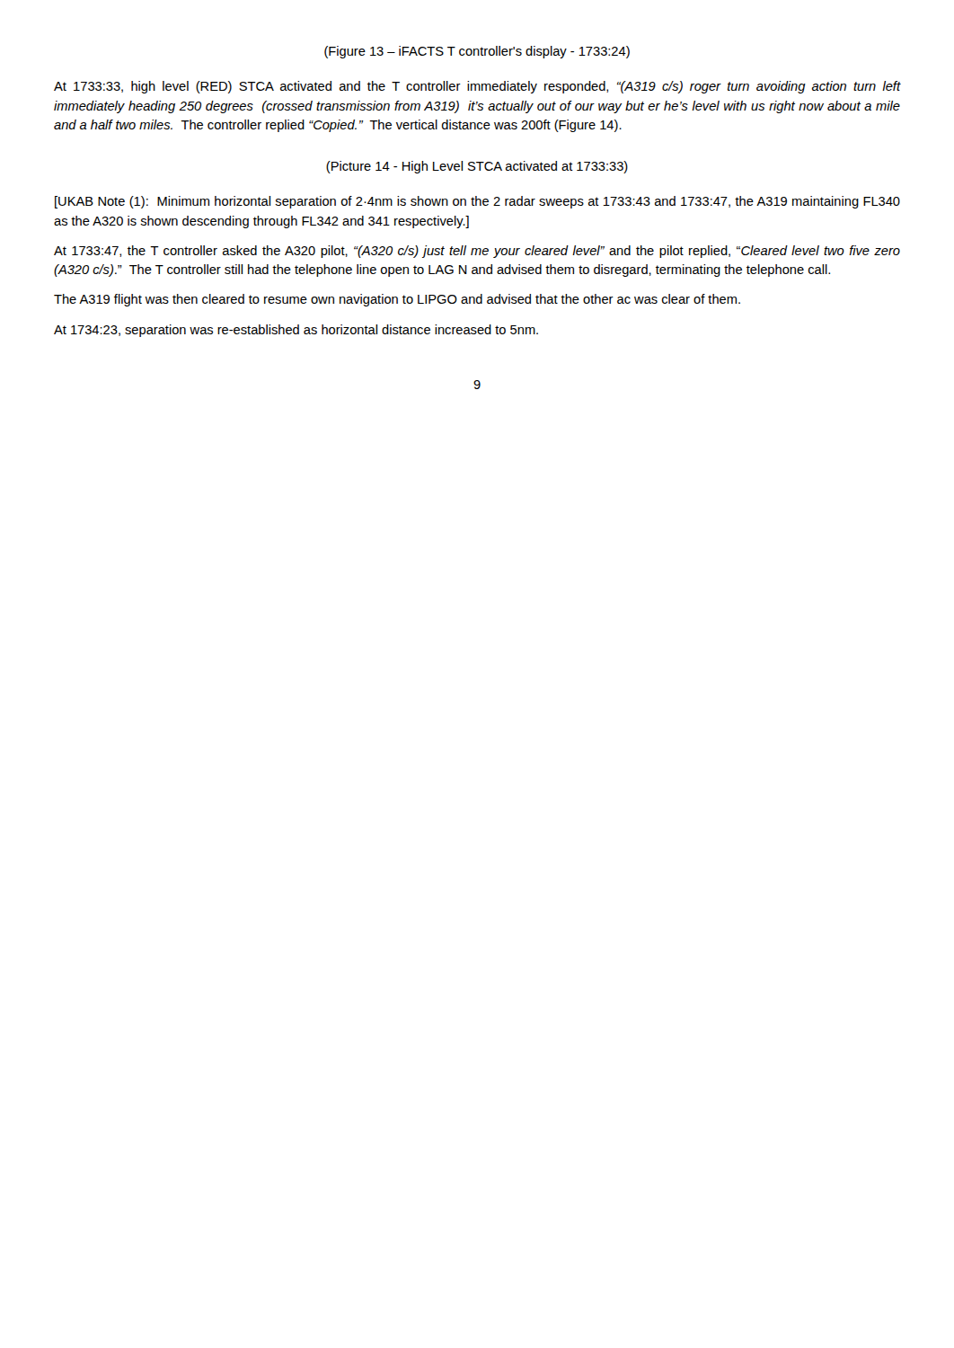(Figure 13 – iFACTS T controller's display - 1733:24)
At 1733:33, high level (RED) STCA activated and the T controller immediately responded, “(A319 c/s) roger turn avoiding action turn left immediately heading 250 degrees (crossed transmission from A319) it’s actually out of our way but er he’s level with us right now about a mile and a half two miles. The controller replied “Copied.” The vertical distance was 200ft (Figure 14).
(Picture 14 - High Level STCA activated at 1733:33)
[UKAB Note (1): Minimum horizontal separation of 2·4nm is shown on the 2 radar sweeps at 1733:43 and 1733:47, the A319 maintaining FL340 as the A320 is shown descending through FL342 and 341 respectively.]
At 1733:47, the T controller asked the A320 pilot, “(A320 c/s) just tell me your cleared level” and the pilot replied, “Cleared level two five zero (A320 c/s).” The T controller still had the telephone line open to LAG N and advised them to disregard, terminating the telephone call.
The A319 flight was then cleared to resume own navigation to LIPGO and advised that the other ac was clear of them.
At 1734:23, separation was re-established as horizontal distance increased to 5nm.
9